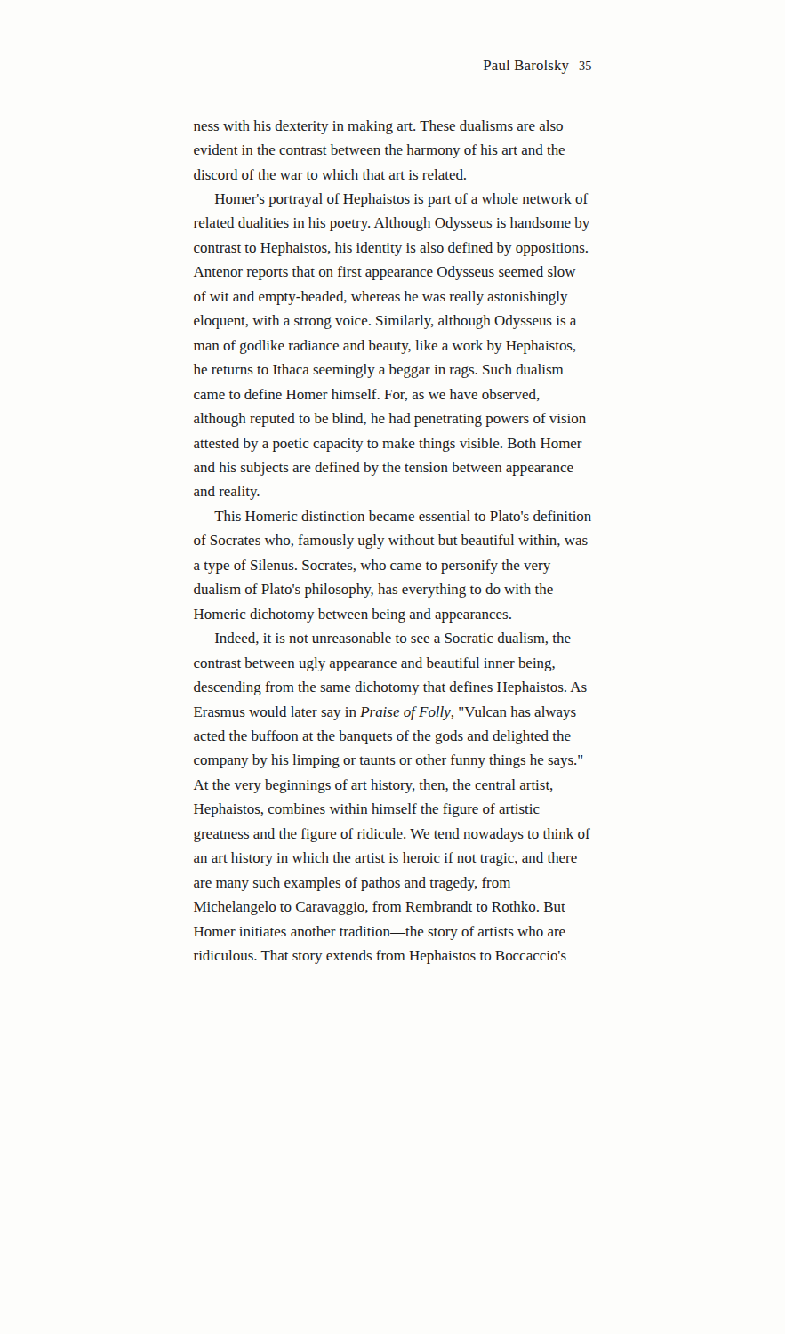Paul Barolsky 35
ness with his dexterity in making art. These dualisms are also evident in the contrast between the harmony of his art and the discord of the war to which that art is related.
Homer's portrayal of Hephaistos is part of a whole network of related dualities in his poetry. Although Odysseus is handsome by contrast to Hephaistos, his identity is also defined by oppositions. Antenor reports that on first appearance Odysseus seemed slow of wit and empty-headed, whereas he was really astonishingly eloquent, with a strong voice. Similarly, although Odysseus is a man of godlike radiance and beauty, like a work by Hephaistos, he returns to Ithaca seemingly a beggar in rags. Such dualism came to define Homer himself. For, as we have observed, although reputed to be blind, he had penetrating powers of vision attested by a poetic capacity to make things visible. Both Homer and his subjects are defined by the tension between appearance and reality.
This Homeric distinction became essential to Plato's definition of Socrates who, famously ugly without but beautiful within, was a type of Silenus. Socrates, who came to personify the very dualism of Plato's philosophy, has everything to do with the Homeric dichotomy between being and appearances.
Indeed, it is not unreasonable to see a Socratic dualism, the contrast between ugly appearance and beautiful inner being, descending from the same dichotomy that defines Hephaistos. As Erasmus would later say in Praise of Folly, "Vulcan has always acted the buffoon at the banquets of the gods and delighted the company by his limping or taunts or other funny things he says." At the very beginnings of art history, then, the central artist, Hephaistos, combines within himself the figure of artistic greatness and the figure of ridicule. We tend nowadays to think of an art history in which the artist is heroic if not tragic, and there are many such examples of pathos and tragedy, from Michelangelo to Caravaggio, from Rembrandt to Rothko. But Homer initiates another tradition—the story of artists who are ridiculous. That story extends from Hephaistos to Boccaccio's